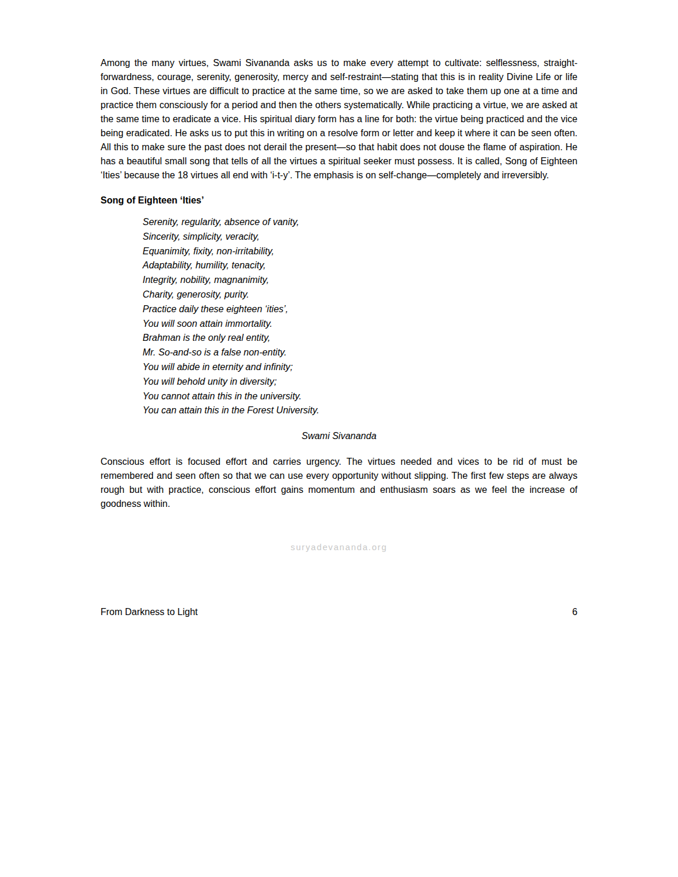Among the many virtues, Swami Sivananda asks us to make every attempt to cultivate: selflessness, straight-forwardness, courage, serenity, generosity, mercy and self-restraint—stating that this is in reality Divine Life or life in God. These virtues are difficult to practice at the same time, so we are asked to take them up one at a time and practice them consciously for a period and then the others systematically. While practicing a virtue, we are asked at the same time to eradicate a vice. His spiritual diary form has a line for both: the virtue being practiced and the vice being eradicated. He asks us to put this in writing on a resolve form or letter and keep it where it can be seen often. All this to make sure the past does not derail the present—so that habit does not douse the flame of aspiration. He has a beautiful small song that tells of all the virtues a spiritual seeker must possess. It is called, Song of Eighteen ‘Ities’ because the 18 virtues all end with ‘i-t-y’. The emphasis is on self-change—completely and irreversibly.
Song of Eighteen ‘Ities’
Serenity, regularity, absence of vanity,
Sincerity, simplicity, veracity,
Equanimity, fixity, non-irritability,
Adaptability, humility, tenacity,
Integrity, nobility, magnanimity,
Charity, generosity, purity.
Practice daily these eighteen ‘ities’,
You will soon attain immortality.
Brahman is the only real entity,
Mr. So-and-so is a false non-entity.
You will abide in eternity and infinity;
You will behold unity in diversity;
You cannot attain this in the university.
You can attain this in the Forest University.
Swami Sivananda
Conscious effort is focused effort and carries urgency. The virtues needed and vices to be rid of must be remembered and seen often so that we can use every opportunity without slipping. The first few steps are always rough but with practice, conscious effort gains momentum and enthusiasm soars as we feel the increase of goodness within.
suryadevananda.org
From Darkness to Light 6